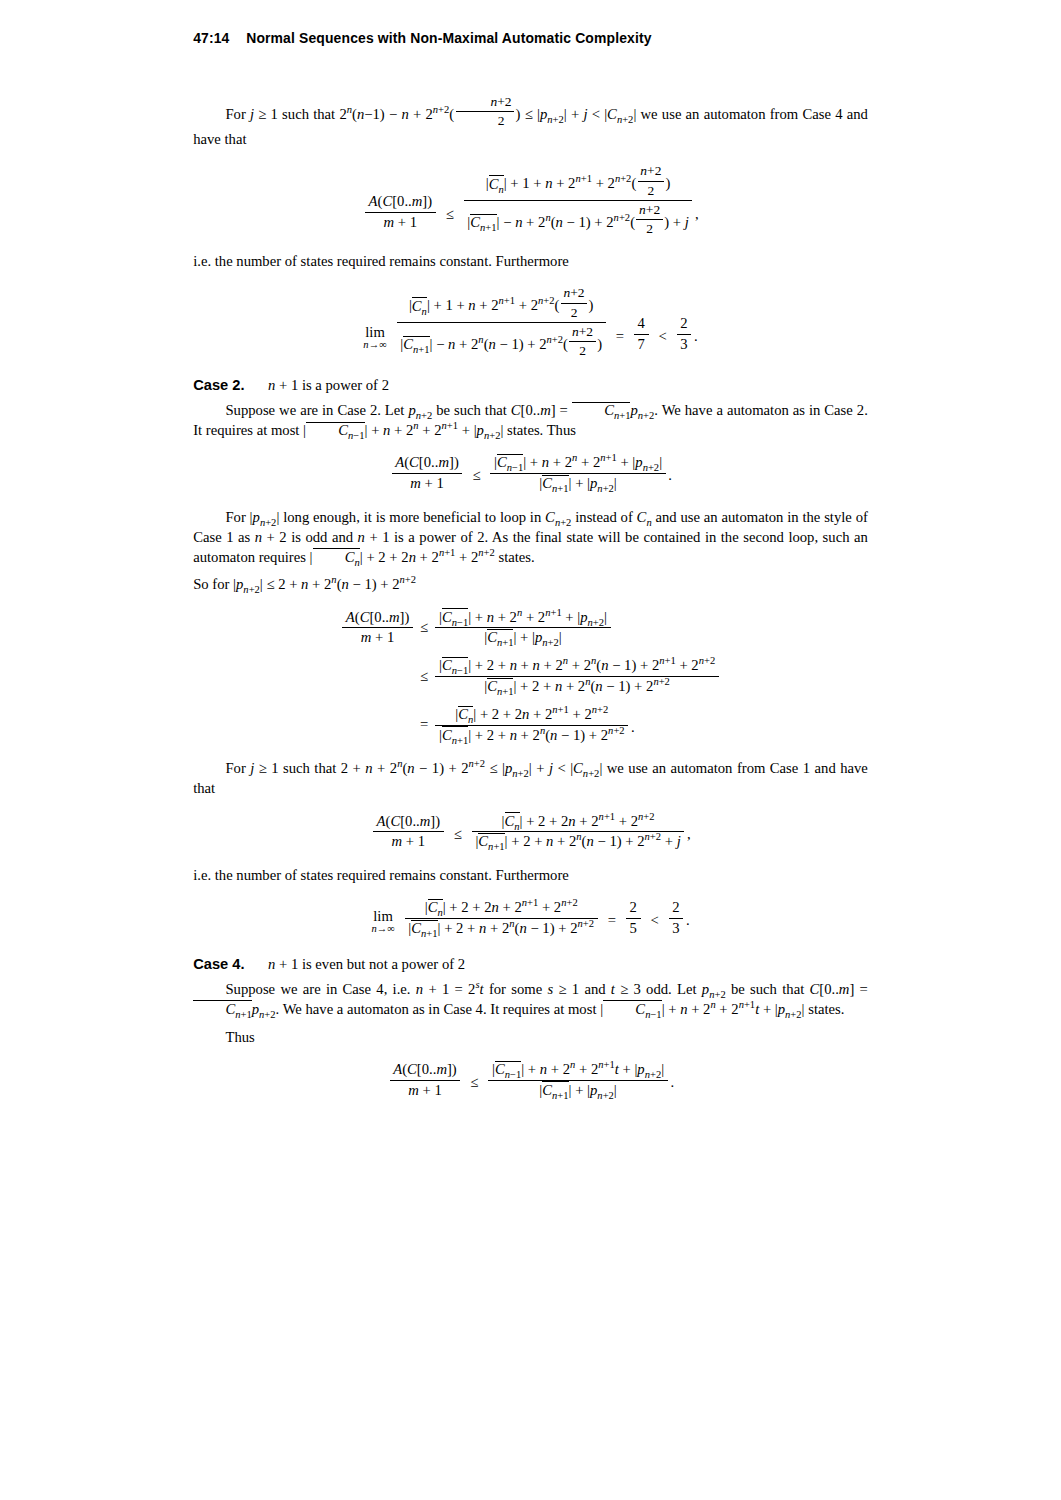47:14 Normal Sequences with Non-Maximal Automatic Complexity
For j ≥ 1 such that 2n(n−1) − n + 2n+2(n+22) ≤ |pn+2| + j < |Cn+2| we use an automaton from Case 4 and have that
A(C[0..m]) m + 1 ≤ |Cn| + 1 + n + 2n+1 + 2n+2(n+22) |Cn+1| − n + 2n(n − 1) + 2n+2(n+22) + j ,
i.e. the number of states required remains constant. Furthermore
lim n→∞ |Cn| + 1 + n + 2n+1 + 2n+2(n+22) |Cn+1| − n + 2n(n − 1) + 2n+2(n+22) = 47 < 23.
Case 2. n + 1 is a power of 2
Suppose we are in Case 2. Let pn+2 be such that C[0..m] = Cn+1 pn+2. We have a automaton as in Case 2. It requires at most |Cn−1| + n + 2n + 2n+1 + |pn+2| states. Thus
A(C[0..m]) m + 1 ≤ |Cn−1| + n + 2n + 2n+1 + |pn+2| |Cn+1| + |pn+2| .
For |pn+2| long enough, it is more beneficial to loop in Cn+2 instead of Cn and use an automaton in the style of Case 1 as n + 2 is odd and n + 1 is a power of 2. As the final state will be contained in the second loop, such an automaton requires |Cn| + 2 + 2n + 2n+1 + 2n+2 states.
So for |pn+2| ≤ 2 + n + 2n(n − 1) + 2n+2
A(C[0..m]) m + 1 ≤ |Cn−1| + n + 2n + 2n+1 + |pn+2| |Cn+1| + |pn+2| ≤ |Cn−1| + 2 + n + n + 2n + 2n(n − 1) + 2n+1 + 2n+2 |Cn+1| + 2 + n + 2n(n − 1) + 2n+2 = |Cn| + 2 + 2n + 2n+1 + 2n+2 |Cn+1| + 2 + n + 2n(n − 1) + 2n+2 .
For j ≥ 1 such that 2 + n + 2n(n − 1) + 2n+2 ≤ |pn+2| + j < |Cn+2| we use an automaton from Case 1 and have that
A(C[0..m]) m + 1 ≤ |Cn| + 2 + 2n + 2n+1 + 2n+2 |Cn+1| + 2 + n + 2n(n − 1) + 2n+2 + j ,
i.e. the number of states required remains constant. Furthermore
lim n→∞ |Cn| + 2 + 2n + 2n+1 + 2n+2 |Cn+1| + 2 + n + 2n(n − 1) + 2n+2 = 25 < 23.
Case 4. n + 1 is even but not a power of 2
Suppose we are in Case 4, i.e. n + 1 = 2st for some s ≥ 1 and t ≥ 3 odd. Let pn+2 be such that C[0..m] = Cn+1 pn+2. We have a automaton as in Case 4. It requires at most |Cn−1| + n + 2n + 2n+1t + |pn+2| states.
Thus
A(C[0..m]) m + 1 ≤ |Cn−1| + n + 2n + 2n+1t + |pn+2| |Cn+1| + |pn+2| .